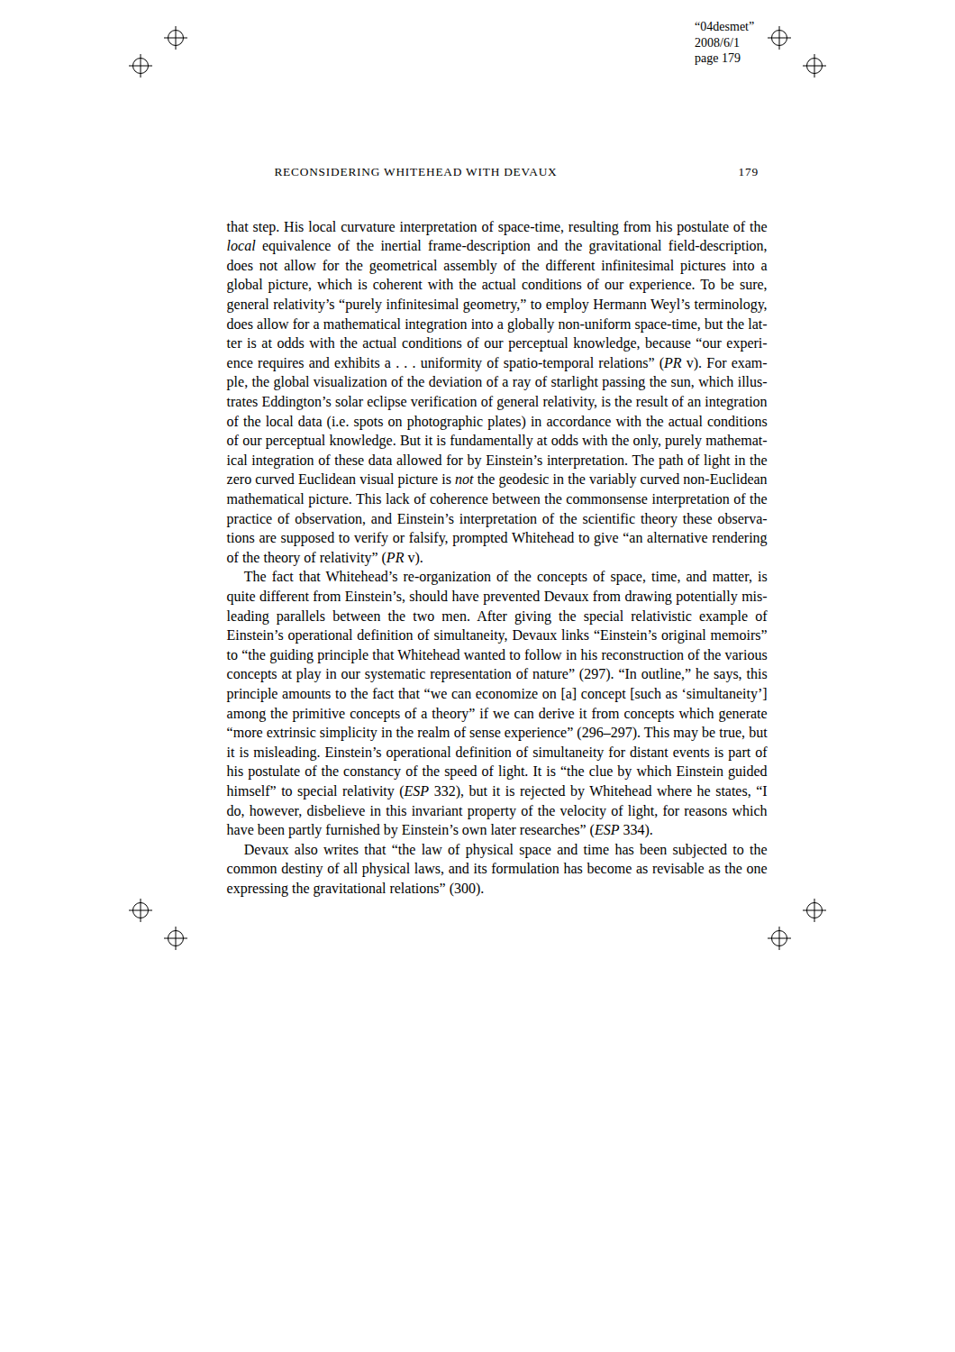“04desmet”
2008/6/1
page 179
RECONSIDERING WHITEHEAD WITH DEVAUX 179
that step. His local curvature interpretation of space-time, resulting from his postulate of the local equivalence of the inertial frame-description and the gravitational field-description, does not allow for the geometrical assembly of the different infinitesimal pictures into a global picture, which is coherent with the actual conditions of our experience. To be sure, general relativity’s “purely infinitesimal geometry,” to employ Hermann Weyl’s terminology, does allow for a mathematical integration into a globally non-uniform space-time, but the latter is at odds with the actual conditions of our perceptual knowledge, because “our experience requires and exhibits a . . . uniformity of spatio-temporal relations” (PR v). For example, the global visualization of the deviation of a ray of starlight passing the sun, which illustrates Eddington’s solar eclipse verification of general relativity, is the result of an integration of the local data (i.e. spots on photographic plates) in accordance with the actual conditions of our perceptual knowledge. But it is fundamentally at odds with the only, purely mathematical integration of these data allowed for by Einstein’s interpretation. The path of light in the zero curved Euclidean visual picture is not the geodesic in the variably curved non-Euclidean mathematical picture. This lack of coherence between the commonsense interpretation of the practice of observation, and Einstein’s interpretation of the scientific theory these observations are supposed to verify or falsify, prompted Whitehead to give “an alternative rendering of the theory of relativity” (PR v).
The fact that Whitehead’s re-organization of the concepts of space, time, and matter, is quite different from Einstein’s, should have prevented Devaux from drawing potentially misleading parallels between the two men. After giving the special relativistic example of Einstein’s operational definition of simultaneity, Devaux links “Einstein’s original memoirs” to “the guiding principle that Whitehead wanted to follow in his reconstruction of the various concepts at play in our systematic representation of nature” (297). “In outline,” he says, this principle amounts to the fact that “we can economize on [a] concept [such as ‘simultaneity’] among the primitive concepts of a theory” if we can derive it from concepts which generate “more extrinsic simplicity in the realm of sense experience” (296–297). This may be true, but it is misleading. Einstein’s operational definition of simultaneity for distant events is part of his postulate of the constancy of the speed of light. It is “the clue by which Einstein guided himself” to special relativity (ESP 332), but it is rejected by Whitehead where he states, “I do, however, disbelieve in this invariant property of the velocity of light, for reasons which have been partly furnished by Einstein’s own later researches” (ESP 334).
Devaux also writes that “the law of physical space and time has been subjected to the common destiny of all physical laws, and its formulation has become as revisable as the one expressing the gravitational relations” (300).